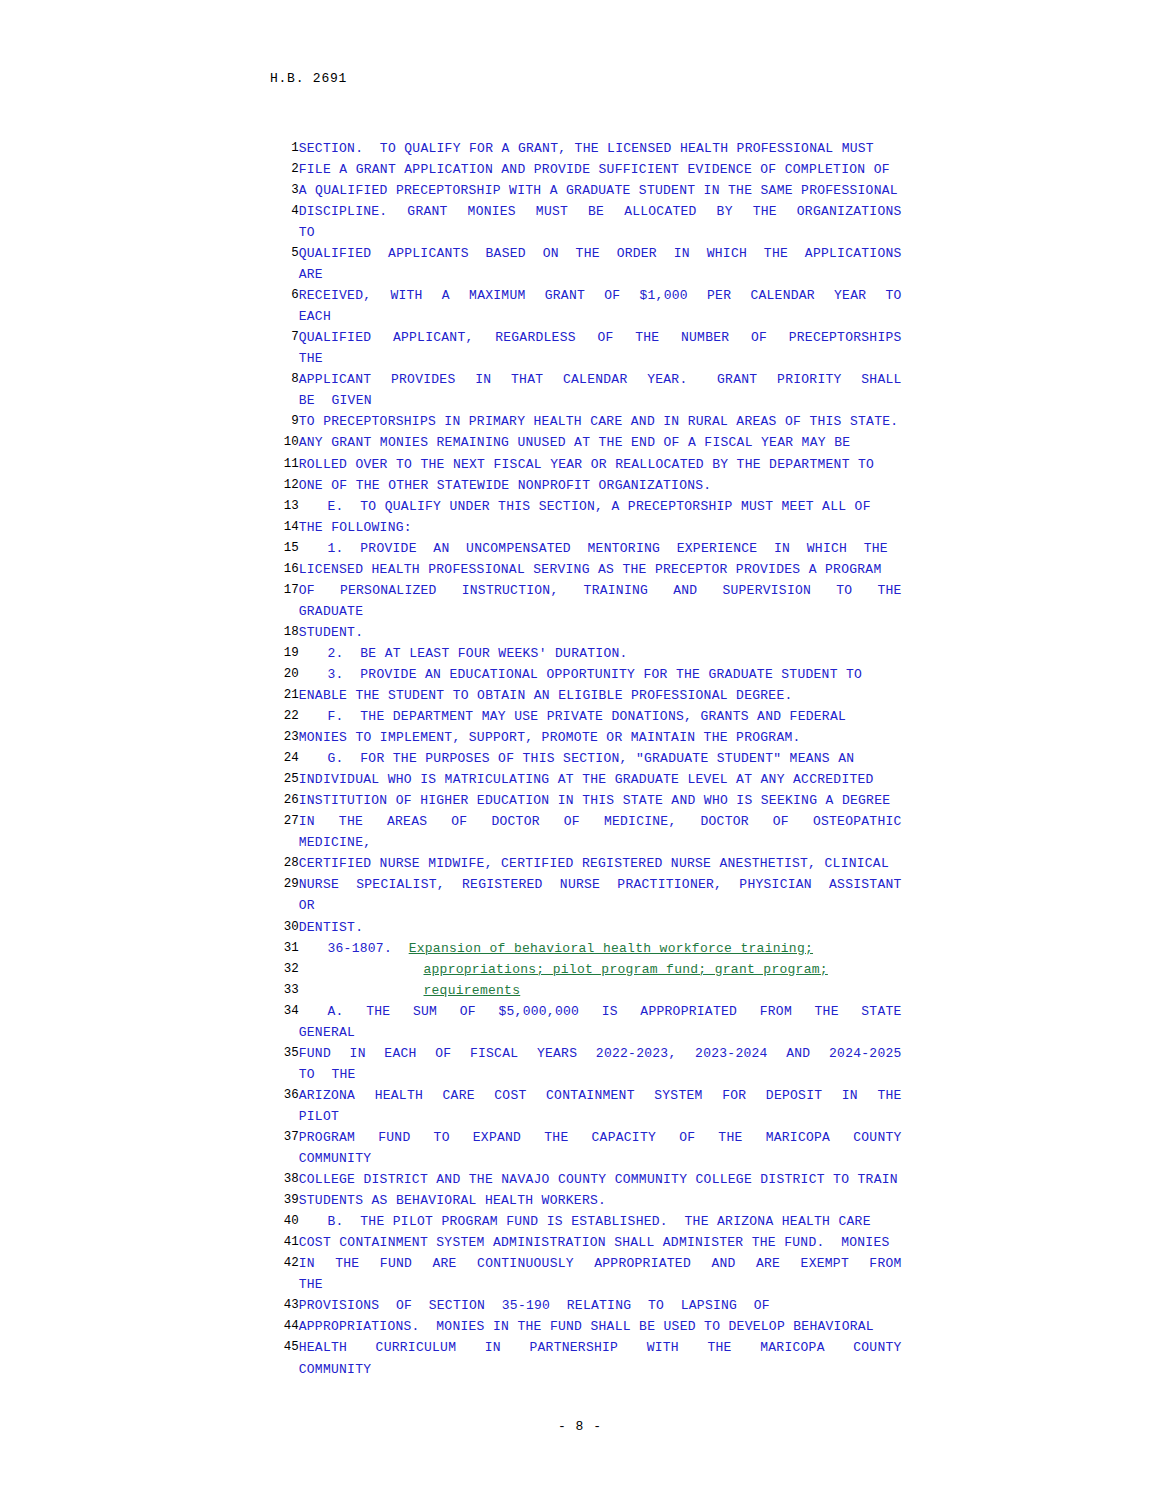H.B. 2691
| 1 | SECTION. TO QUALIFY FOR A GRANT, THE LICENSED HEALTH PROFESSIONAL MUST |
| 2 | FILE A GRANT APPLICATION AND PROVIDE SUFFICIENT EVIDENCE OF COMPLETION OF |
| 3 | A QUALIFIED PRECEPTORSHIP WITH A GRADUATE STUDENT IN THE SAME PROFESSIONAL |
| 4 | DISCIPLINE. GRANT MONIES MUST BE ALLOCATED BY THE ORGANIZATIONS TO |
| 5 | QUALIFIED APPLICANTS BASED ON THE ORDER IN WHICH THE APPLICATIONS ARE |
| 6 | RECEIVED, WITH A MAXIMUM GRANT OF $1,000 PER CALENDAR YEAR TO EACH |
| 7 | QUALIFIED APPLICANT, REGARDLESS OF THE NUMBER OF PRECEPTORSHIPS THE |
| 8 | APPLICANT PROVIDES IN THAT CALENDAR YEAR. GRANT PRIORITY SHALL BE GIVEN |
| 9 | TO PRECEPTORSHIPS IN PRIMARY HEALTH CARE AND IN RURAL AREAS OF THIS STATE. |
| 10 | ANY GRANT MONIES REMAINING UNUSED AT THE END OF A FISCAL YEAR MAY BE |
| 11 | ROLLED OVER TO THE NEXT FISCAL YEAR OR REALLOCATED BY THE DEPARTMENT TO |
| 12 | ONE OF THE OTHER STATEWIDE NONPROFIT ORGANIZATIONS. |
| 13 | E. TO QUALIFY UNDER THIS SECTION, A PRECEPTORSHIP MUST MEET ALL OF |
| 14 | THE FOLLOWING: |
| 15 | 1. PROVIDE AN UNCOMPENSATED MENTORING EXPERIENCE IN WHICH THE |
| 16 | LICENSED HEALTH PROFESSIONAL SERVING AS THE PRECEPTOR PROVIDES A PROGRAM |
| 17 | OF PERSONALIZED INSTRUCTION, TRAINING AND SUPERVISION TO THE GRADUATE |
| 18 | STUDENT. |
| 19 | 2. BE AT LEAST FOUR WEEKS' DURATION. |
| 20 | 3. PROVIDE AN EDUCATIONAL OPPORTUNITY FOR THE GRADUATE STUDENT TO |
| 21 | ENABLE THE STUDENT TO OBTAIN AN ELIGIBLE PROFESSIONAL DEGREE. |
| 22 | F. THE DEPARTMENT MAY USE PRIVATE DONATIONS, GRANTS AND FEDERAL |
| 23 | MONIES TO IMPLEMENT, SUPPORT, PROMOTE OR MAINTAIN THE PROGRAM. |
| 24 | G. FOR THE PURPOSES OF THIS SECTION, "GRADUATE STUDENT" MEANS AN |
| 25 | INDIVIDUAL WHO IS MATRICULATING AT THE GRADUATE LEVEL AT ANY ACCREDITED |
| 26 | INSTITUTION OF HIGHER EDUCATION IN THIS STATE AND WHO IS SEEKING A DEGREE |
| 27 | IN THE AREAS OF DOCTOR OF MEDICINE, DOCTOR OF OSTEOPATHIC MEDICINE, |
| 28 | CERTIFIED NURSE MIDWIFE, CERTIFIED REGISTERED NURSE ANESTHETIST, CLINICAL |
| 29 | NURSE SPECIALIST, REGISTERED NURSE PRACTITIONER, PHYSICIAN ASSISTANT OR |
| 30 | DENTIST. |
| 31 | 36-1807. Expansion of behavioral health workforce training; |
| 32 | appropriations; pilot program fund; grant program; |
| 33 | requirements |
| 34 | A. THE SUM OF $5,000,000 IS APPROPRIATED FROM THE STATE GENERAL |
| 35 | FUND IN EACH OF FISCAL YEARS 2022-2023, 2023-2024 AND 2024-2025 TO THE |
| 36 | ARIZONA HEALTH CARE COST CONTAINMENT SYSTEM FOR DEPOSIT IN THE PILOT |
| 37 | PROGRAM FUND TO EXPAND THE CAPACITY OF THE MARICOPA COUNTY COMMUNITY |
| 38 | COLLEGE DISTRICT AND THE NAVAJO COUNTY COMMUNITY COLLEGE DISTRICT TO TRAIN |
| 39 | STUDENTS AS BEHAVIORAL HEALTH WORKERS. |
| 40 | B. THE PILOT PROGRAM FUND IS ESTABLISHED. THE ARIZONA HEALTH CARE |
| 41 | COST CONTAINMENT SYSTEM ADMINISTRATION SHALL ADMINISTER THE FUND. MONIES |
| 42 | IN THE FUND ARE CONTINUOUSLY APPROPRIATED AND ARE EXEMPT FROM THE |
| 43 | PROVISIONS OF SECTION 35-190 RELATING TO LAPSING OF |
| 44 | APPROPRIATIONS. MONIES IN THE FUND SHALL BE USED TO DEVELOP BEHAVIORAL |
| 45 | HEALTH CURRICULUM IN PARTNERSHIP WITH THE MARICOPA COUNTY COMMUNITY |
- 8 -